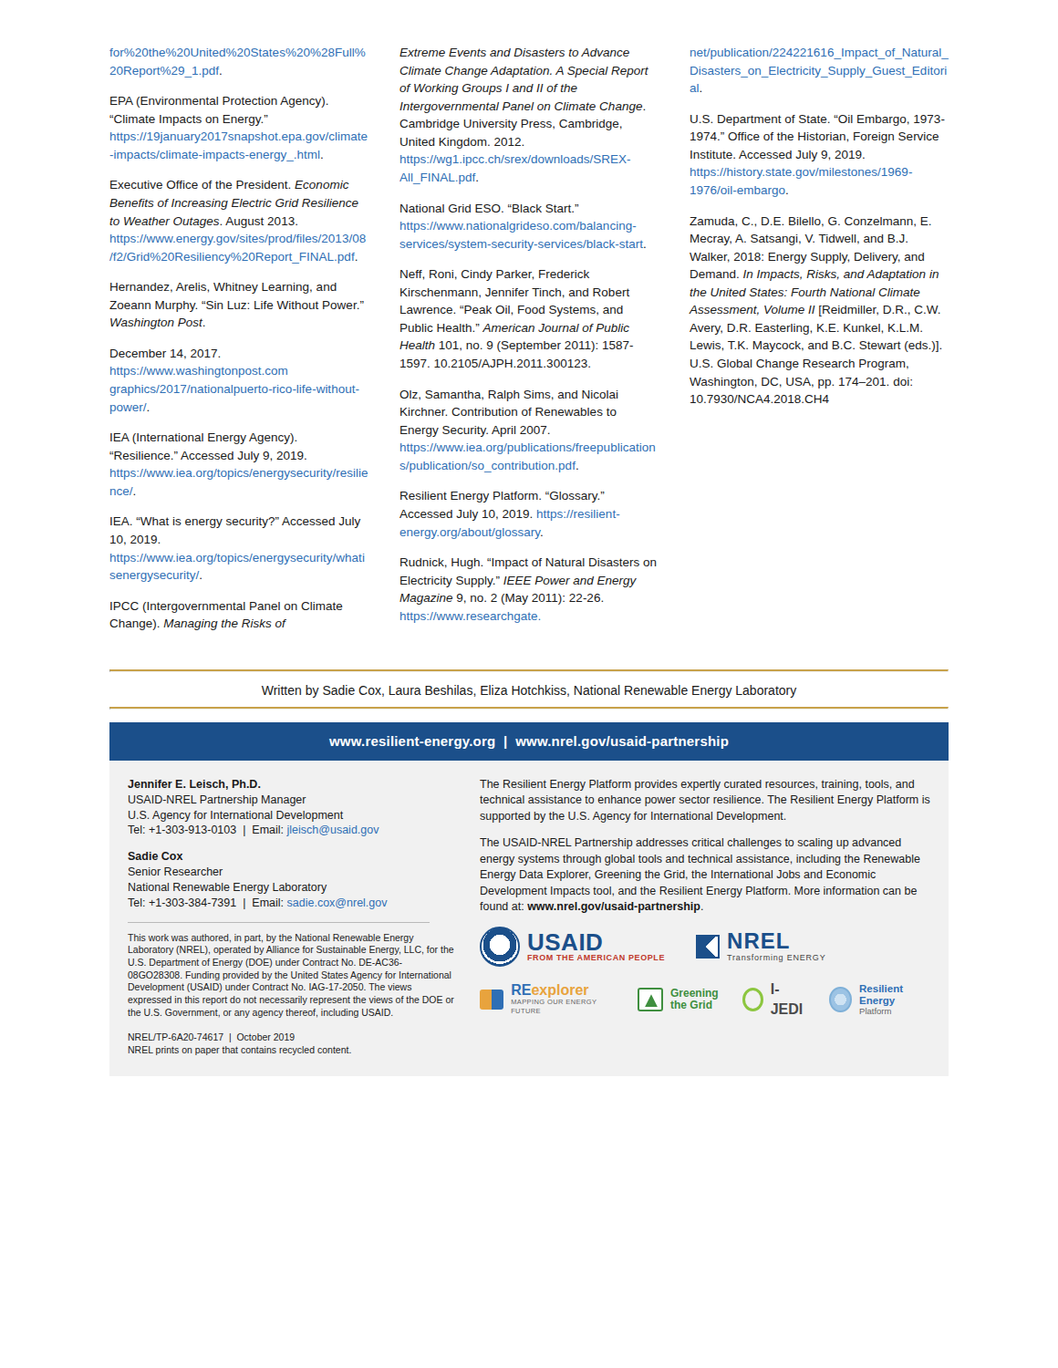for%20the%20United%20States%20%28Full%20Report%29_1.pdf.
EPA (Environmental Protection Agency). “Climate Impacts on Energy.” https://19january2017snapshot.epa.gov/climate-impacts/climate-impacts-energy_.html.
Executive Office of the President. Economic Benefits of Increasing Electric Grid Resilience to Weather Outages. August 2013. https://www.energy.gov/sites/prod/files/2013/08/f2/Grid%20Resiliency%20Report_FINAL.pdf.
Hernandez, Arelis, Whitney Learning, and Zoeann Murphy. “Sin Luz: Life Without Power.” Washington Post.
December 14, 2017. https://www.washingtonpost.com graphics/2017/nationalpuerto-rico-life-without-power/.
IEA (International Energy Agency). “Resilience.” Accessed July 9, 2019. https://www.iea.org/topics/energysecurity/resilience/.
IEA. “What is energy security?” Accessed July 10, 2019. https://www.iea.org/topics/energysecurity/whatisenergysecurity/.
IPCC (Intergovernmental Panel on Climate Change). Managing the Risks of
Extreme Events and Disasters to Advance Climate Change Adaptation. A Special Report of Working Groups I and II of the Intergovernmental Panel on Climate Change. Cambridge University Press, Cambridge, United Kingdom. 2012. https://wg1.ipcc.ch/srex/downloads/SREX-All_FINAL.pdf.
National Grid ESO. “Black Start.” https://www.nationalgrideso.com/balancing-services/system-security-services/black-start.
Neff, Roni, Cindy Parker, Frederick Kirschenmann, Jennifer Tinch, and Robert Lawrence. “Peak Oil, Food Systems, and Public Health.” American Journal of Public Health 101, no. 9 (September 2011): 1587-1597. 10.2105/AJPH.2011.300123.
Olz, Samantha, Ralph Sims, and Nicolai Kirchner. Contribution of Renewables to Energy Security. April 2007. https://www.iea.org/publications/freepublications/publication/so_contribution.pdf.
Resilient Energy Platform. “Glossary.” Accessed July 10, 2019. https://resilient-energy.org/about/glossary.
Rudnick, Hugh. “Impact of Natural Disasters on Electricity Supply.” IEEE Power and Energy Magazine 9, no. 2 (May 2011): 22-26. https://www.researchgate.
net/publication/224221616_Impact_of_Natural_Disasters_on_Electricity_Supply_Guest_Editorial.
U.S. Department of State. “Oil Embargo, 1973-1974.” Office of the Historian, Foreign Service Institute. Accessed July 9, 2019. https://history.state.gov/milestones/1969-1976/oil-embargo.
Zamuda, C., D.E. Bilello, G. Conzelmann, E. Mecray, A. Satsangi, V. Tidwell, and B.J. Walker, 2018: Energy Supply, Delivery, and Demand. In Impacts, Risks, and Adaptation in the United States: Fourth National Climate Assessment, Volume II [Reidmiller, D.R., C.W. Avery, D.R. Easterling, K.E. Kunkel, K.L.M. Lewis, T.K. Maycock, and B.C. Stewart (eds.)]. U.S. Global Change Research Program, Washington, DC, USA, pp. 174–201. doi: 10.7930/NCA4.2018.CH4
Written by Sadie Cox, Laura Beshilas, Eliza Hotchkiss, National Renewable Energy Laboratory
www.resilient-energy.org | www.nrel.gov/usaid-partnership
Jennifer E. Leisch, Ph.D.
USAID-NREL Partnership Manager
U.S. Agency for International Development
Tel: +1-303-913-0103 | Email: jleisch@usaid.gov
Sadie Cox
Senior Researcher
National Renewable Energy Laboratory
Tel: +1-303-384-7391 | Email: sadie.cox@nrel.gov
This work was authored, in part, by the National Renewable Energy Laboratory (NREL), operated by Alliance for Sustainable Energy, LLC, for the U.S. Department of Energy (DOE) under Contract No. DE-AC36-08GO28308. Funding provided by the United States Agency for International Development (USAID) under Contract No. IAG-17-2050. The views expressed in this report do not necessarily represent the views of the DOE or the U.S. Government, or any agency thereof, including USAID.
NREL/TP-6A20-74617 | October 2019
NREL prints on paper that contains recycled content.
The Resilient Energy Platform provides expertly curated resources, training, tools, and technical assistance to enhance power sector resilience. The Resilient Energy Platform is supported by the U.S. Agency for International Development.
The USAID-NREL Partnership addresses critical challenges to scaling up advanced energy systems through global tools and technical assistance, including the Renewable Energy Data Explorer, Greening the Grid, the International Jobs and Economic Development Impacts tool, and the Resilient Energy Platform. More information can be found at: www.nrel.gov/usaid-partnership.
USAID
FROM THE AMERICAN PEOPLE
NREL
Transforming ENERGY
REexplorer
MAPPING OUR ENERGY FUTURE
Greening
the Grid
I-JEDI
Resilient EnergyPlatform